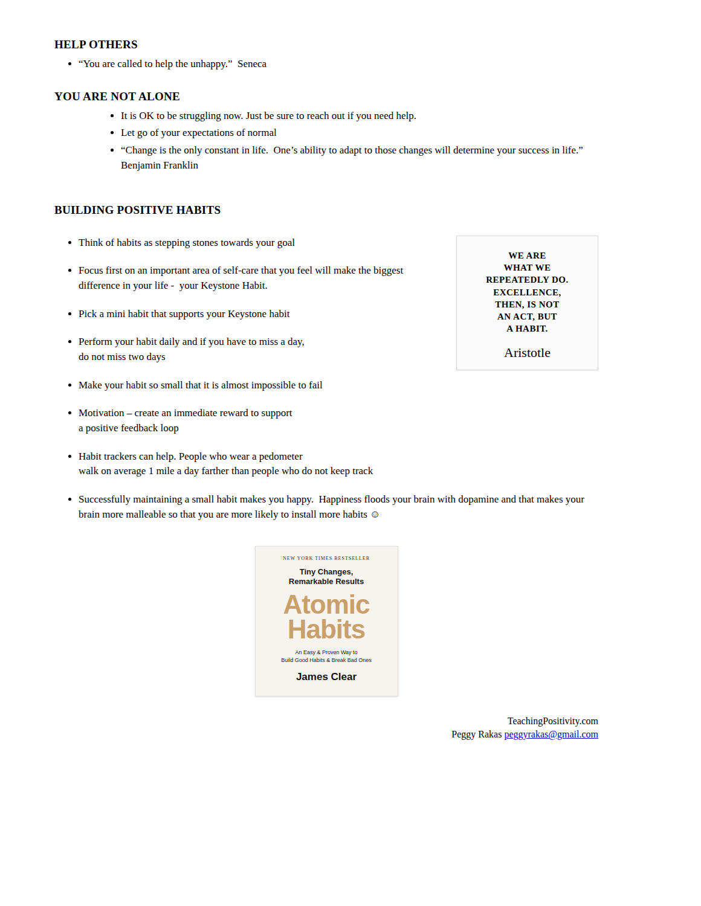HELP OTHERS
“You are called to help the unhappy.” Seneca
YOU ARE NOT ALONE
It is OK to be struggling now. Just be sure to reach out if you need help.
Let go of your expectations of normal
“Change is the only constant in life. One’s ability to adapt to those changes will determine your success in life.” Benjamin Franklin
BUILDING POSITIVE HABITS
WE ARE
WHAT WE
REPEATEDLY DO.
EXCELLENCE,
THEN, IS NOT
AN ACT, BUT
A HABIT.
Aristotle
Think of habits as stepping stones towards your goal
Focus first on an important area of self-care that you feel will make the biggest difference in your life - your Keystone Habit.
Pick a mini habit that supports your Keystone habit
Perform your habit daily and if you have to miss a day,
do not miss two days
Make your habit so small that it is almost impossible to fail
Motivation – create an immediate reward to support
a positive feedback loop
Habit trackers can help. People who wear a pedometer
walk on average 1 mile a day farther than people who do not keep track
Successfully maintaining a small habit makes you happy. Happiness floods your brain with dopamine and that makes your brain more malleable so that you are more likely to install more habits ☺
NEW YORK TIMES BESTSELLER
Tiny Changes,
Remarkable Results
Atomic
Habits
An Easy & Proven Way to
Build Good Habits & Break Bad Ones
James Clear
TeachingPositivity.com
Peggy Rakas peggyrakas@gmail.com